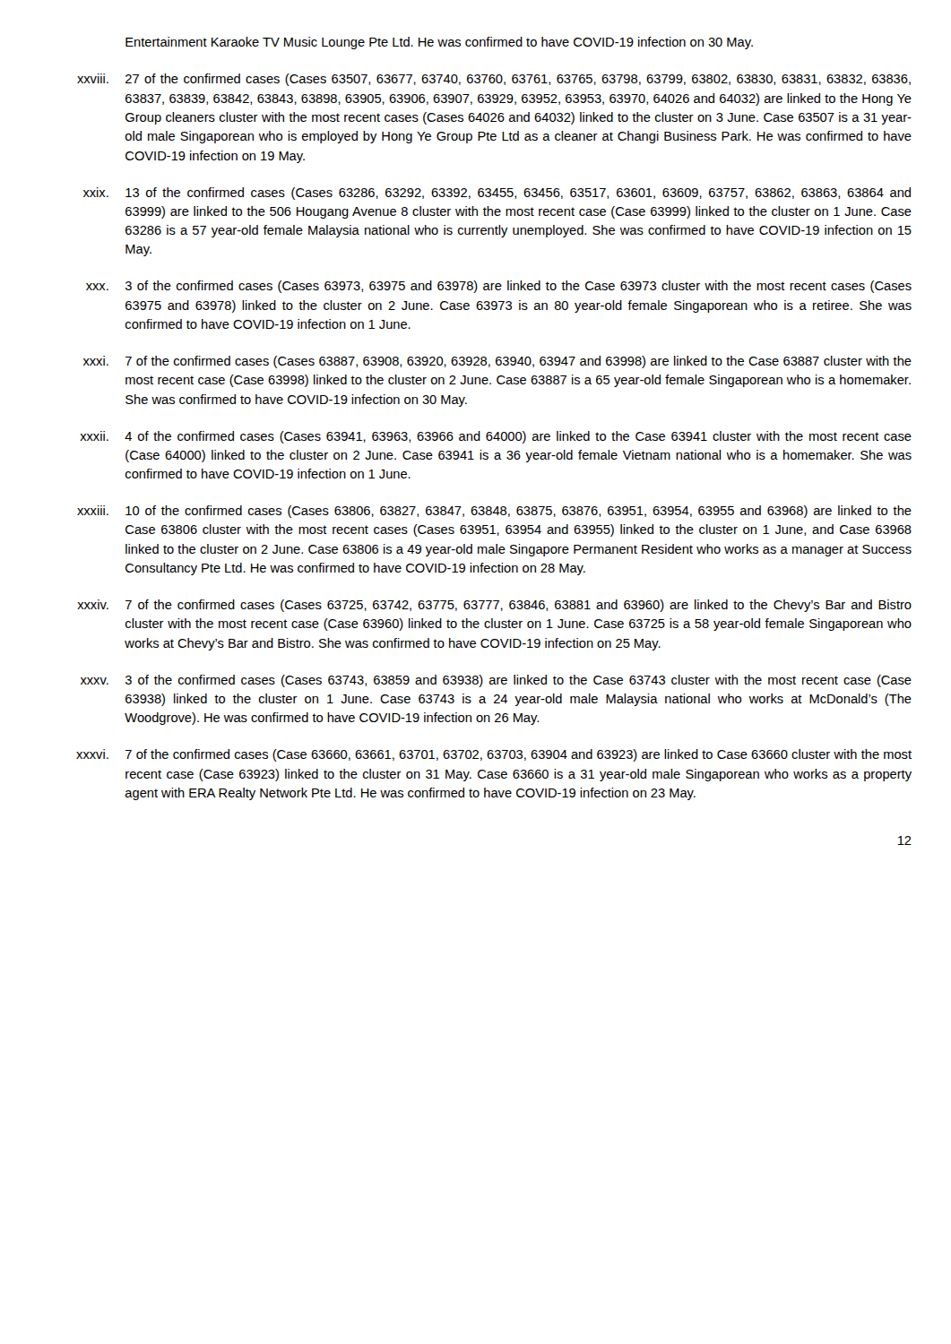Entertainment Karaoke TV Music Lounge Pte Ltd. He was confirmed to have COVID-19 infection on 30 May.
xxviii. 27 of the confirmed cases (Cases 63507, 63677, 63740, 63760, 63761, 63765, 63798, 63799, 63802, 63830, 63831, 63832, 63836, 63837, 63839, 63842, 63843, 63898, 63905, 63906, 63907, 63929, 63952, 63953, 63970, 64026 and 64032) are linked to the Hong Ye Group cleaners cluster with the most recent cases (Cases 64026 and 64032) linked to the cluster on 3 June. Case 63507 is a 31 year-old male Singaporean who is employed by Hong Ye Group Pte Ltd as a cleaner at Changi Business Park. He was confirmed to have COVID-19 infection on 19 May.
xxix. 13 of the confirmed cases (Cases 63286, 63292, 63392, 63455, 63456, 63517, 63601, 63609, 63757, 63862, 63863, 63864 and 63999) are linked to the 506 Hougang Avenue 8 cluster with the most recent case (Case 63999) linked to the cluster on 1 June. Case 63286 is a 57 year-old female Malaysia national who is currently unemployed. She was confirmed to have COVID-19 infection on 15 May.
xxx. 3 of the confirmed cases (Cases 63973, 63975 and 63978) are linked to the Case 63973 cluster with the most recent cases (Cases 63975 and 63978) linked to the cluster on 2 June. Case 63973 is an 80 year-old female Singaporean who is a retiree. She was confirmed to have COVID-19 infection on 1 June.
xxxi. 7 of the confirmed cases (Cases 63887, 63908, 63920, 63928, 63940, 63947 and 63998) are linked to the Case 63887 cluster with the most recent case (Case 63998) linked to the cluster on 2 June. Case 63887 is a 65 year-old female Singaporean who is a homemaker. She was confirmed to have COVID-19 infection on 30 May.
xxxii. 4 of the confirmed cases (Cases 63941, 63963, 63966 and 64000) are linked to the Case 63941 cluster with the most recent case (Case 64000) linked to the cluster on 2 June. Case 63941 is a 36 year-old female Vietnam national who is a homemaker. She was confirmed to have COVID-19 infection on 1 June.
xxxiii. 10 of the confirmed cases (Cases 63806, 63827, 63847, 63848, 63875, 63876, 63951, 63954, 63955 and 63968) are linked to the Case 63806 cluster with the most recent cases (Cases 63951, 63954 and 63955) linked to the cluster on 1 June, and Case 63968 linked to the cluster on 2 June. Case 63806 is a 49 year-old male Singapore Permanent Resident who works as a manager at Success Consultancy Pte Ltd. He was confirmed to have COVID-19 infection on 28 May.
xxxiv. 7 of the confirmed cases (Cases 63725, 63742, 63775, 63777, 63846, 63881 and 63960) are linked to the Chevy’s Bar and Bistro cluster with the most recent case (Case 63960) linked to the cluster on 1 June. Case 63725 is a 58 year-old female Singaporean who works at Chevy’s Bar and Bistro. She was confirmed to have COVID-19 infection on 25 May.
xxxv. 3 of the confirmed cases (Cases 63743, 63859 and 63938) are linked to the Case 63743 cluster with the most recent case (Case 63938) linked to the cluster on 1 June. Case 63743 is a 24 year-old male Malaysia national who works at McDonald’s (The Woodgrove). He was confirmed to have COVID-19 infection on 26 May.
xxxvi. 7 of the confirmed cases (Case 63660, 63661, 63701, 63702, 63703, 63904 and 63923) are linked to Case 63660 cluster with the most recent case (Case 63923) linked to the cluster on 31 May. Case 63660 is a 31 year-old male Singaporean who works as a property agent with ERA Realty Network Pte Ltd. He was confirmed to have COVID-19 infection on 23 May.
12